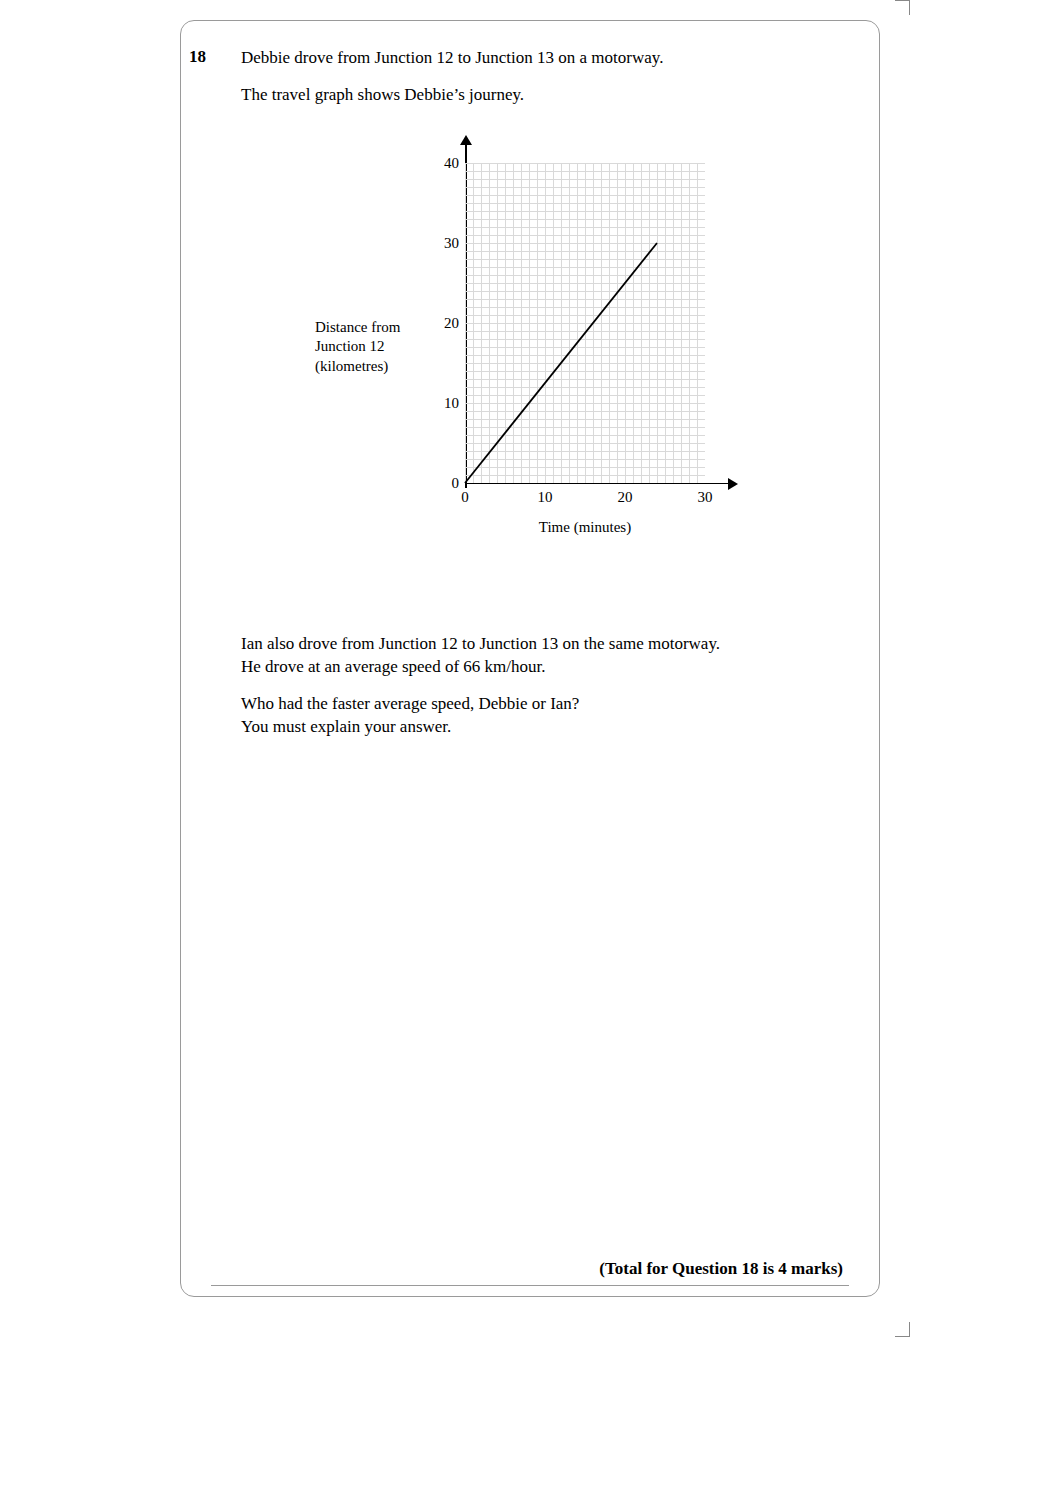18
Debbie drove from Junction 12 to Junction 13 on a motorway.
The travel graph shows Debbie’s journey.
40
30
20
10
0
Distance from
Junction 12
(kilometres)
0
10
20
30
Time (minutes)
Ian also drove from Junction 12 to Junction 13 on the same motorway.
He drove at an average speed of 66 km/hour.
Who had the faster average speed, Debbie or Ian?
You must explain your answer.
(Total for Question 18 is 4 marks)